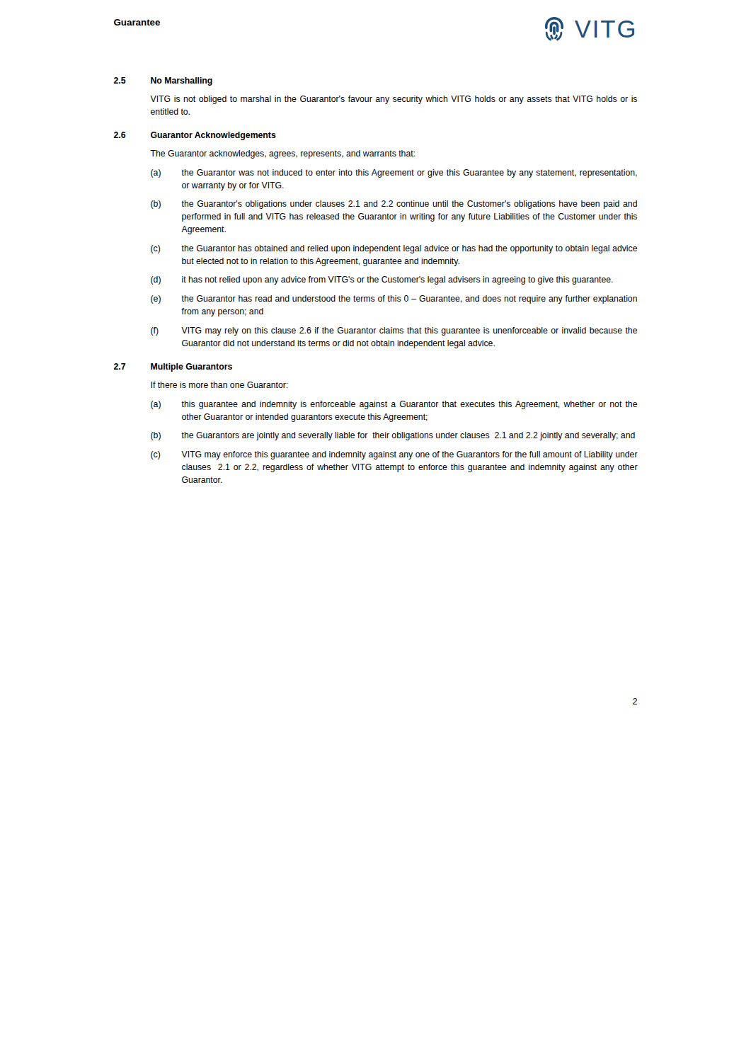Guarantee
VITG
2.5 No Marshalling
VITG is not obliged to marshal in the Guarantor's favour any security which VITG holds or any assets that VITG holds or is entitled to.
2.6 Guarantor Acknowledgements
The Guarantor acknowledges, agrees, represents, and warrants that:
(a) the Guarantor was not induced to enter into this Agreement or give this Guarantee by any statement, representation, or warranty by or for VITG.
(b) the Guarantor's obligations under clauses 2.1 and 2.2 continue until the Customer's obligations have been paid and performed in full and VITG has released the Guarantor in writing for any future Liabilities of the Customer under this Agreement.
(c) the Guarantor has obtained and relied upon independent legal advice or has had the opportunity to obtain legal advice but elected not to in relation to this Agreement, guarantee and indemnity.
(d) it has not relied upon any advice from VITG's or the Customer's legal advisers in agreeing to give this guarantee.
(e) the Guarantor has read and understood the terms of this 0 – Guarantee, and does not require any further explanation from any person; and
(f) VITG may rely on this clause 2.6 if the Guarantor claims that this guarantee is unenforceable or invalid because the Guarantor did not understand its terms or did not obtain independent legal advice.
2.7 Multiple Guarantors
If there is more than one Guarantor:
(a) this guarantee and indemnity is enforceable against a Guarantor that executes this Agreement, whether or not the other Guarantor or intended guarantors execute this Agreement;
(b) the Guarantors are jointly and severally liable for their obligations under clauses 2.1 and 2.2 jointly and severally; and
(c) VITG may enforce this guarantee and indemnity against any one of the Guarantors for the full amount of Liability under clauses 2.1 or 2.2, regardless of whether VITG attempt to enforce this guarantee and indemnity against any other Guarantor.
2